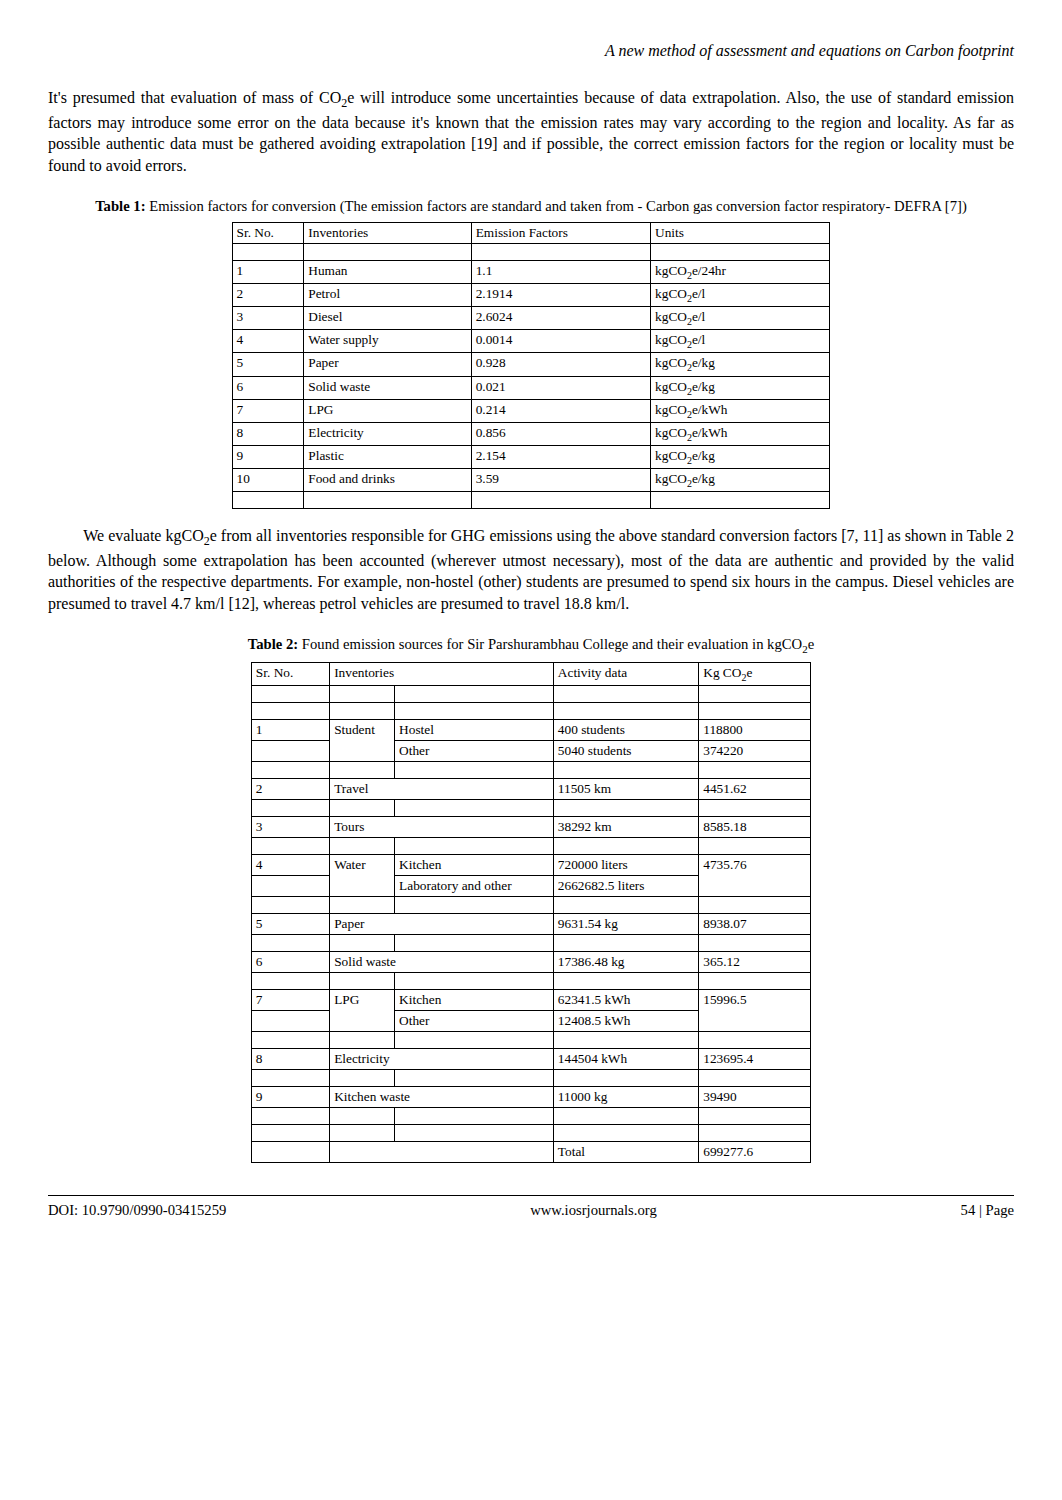A new method of assessment and equations on Carbon footprint
It's presumed that evaluation of mass of CO2e will introduce some uncertainties because of data extrapolation. Also, the use of standard emission factors may introduce some error on the data because it's known that the emission rates may vary according to the region and locality. As far as possible authentic data must be gathered avoiding extrapolation [19] and if possible, the correct emission factors for the region or locality must be found to avoid errors.
Table 1: Emission factors for conversion (The emission factors are standard and taken from - Carbon gas conversion factor respiratory- DEFRA [7])
| Sr. No. | Inventories | Emission Factors | Units |
| 1 | Human | 1.1 | kgCO 2 e/24hr |
| 2 | Petrol | 2.1914 | kgCO 2 e/l |
| 3 | Diesel | 2.6024 | kgCO 2 e/l |
| 4 | Water supply | 0.0014 | kgCO 2 e/l |
| 5 | Paper | 0.928 | kgCO 2 e/kg |
| 6 | Solid waste | 0.021 | kgCO 2 e/kg |
| 7 | LPG | 0.214 | kgCO 2 e/kWh |
| 8 | Electricity | 0.856 | kgCO 2 e/kWh |
| 9 | Plastic | 2.154 | kgCO 2 e/kg |
| 10 | Food and drinks | 3.59 | kgCO 2 e/kg |
We evaluate kgCO2e from all inventories responsible for GHG emissions using the above standard conversion factors [7, 11] as shown in Table 2 below. Although some extrapolation has been accounted (wherever utmost necessary), most of the data are authentic and provided by the valid authorities of the respective departments. For example, non-hostel (other) students are presumed to spend six hours in the campus. Diesel vehicles are presumed to travel 4.7 km/l [12], whereas petrol vehicles are presumed to travel 18.8 km/l.
Table 2: Found emission sources for Sir Parshurambhau College and their evaluation in kgCO2e
| Sr. No. | Inventories | Activity data | Kg CO 2 e |
| 1 | Student | Hostel | 400 students | 118800 |
| | Other | 5040 students | 374220 |
| 2 | Travel | 11505 km | 4451.62 |
| 3 | Tours | 38292 km | 8585.18 |
| 4 | Water | Kitchen | 720000 liters | 4735.76 |
| | Laboratory and other | 2662682.5 liters |
| 5 | Paper | 9631.54 kg | 8938.07 |
| 6 | Solid waste | 17386.48 kg | 365.12 |
| 7 | LPG | Kitchen | 62341.5 kWh | 15996.5 |
| | Other | 12408.5 kWh |
| 8 | Electricity | 144504 kWh | 123695.4 |
| 9 | Kitchen waste | 11000 kg | 39490 |
| | | Total | 699277.6 |
DOI: 10.9790/0990-03415259 www.iosrjournals.org 54 | Page